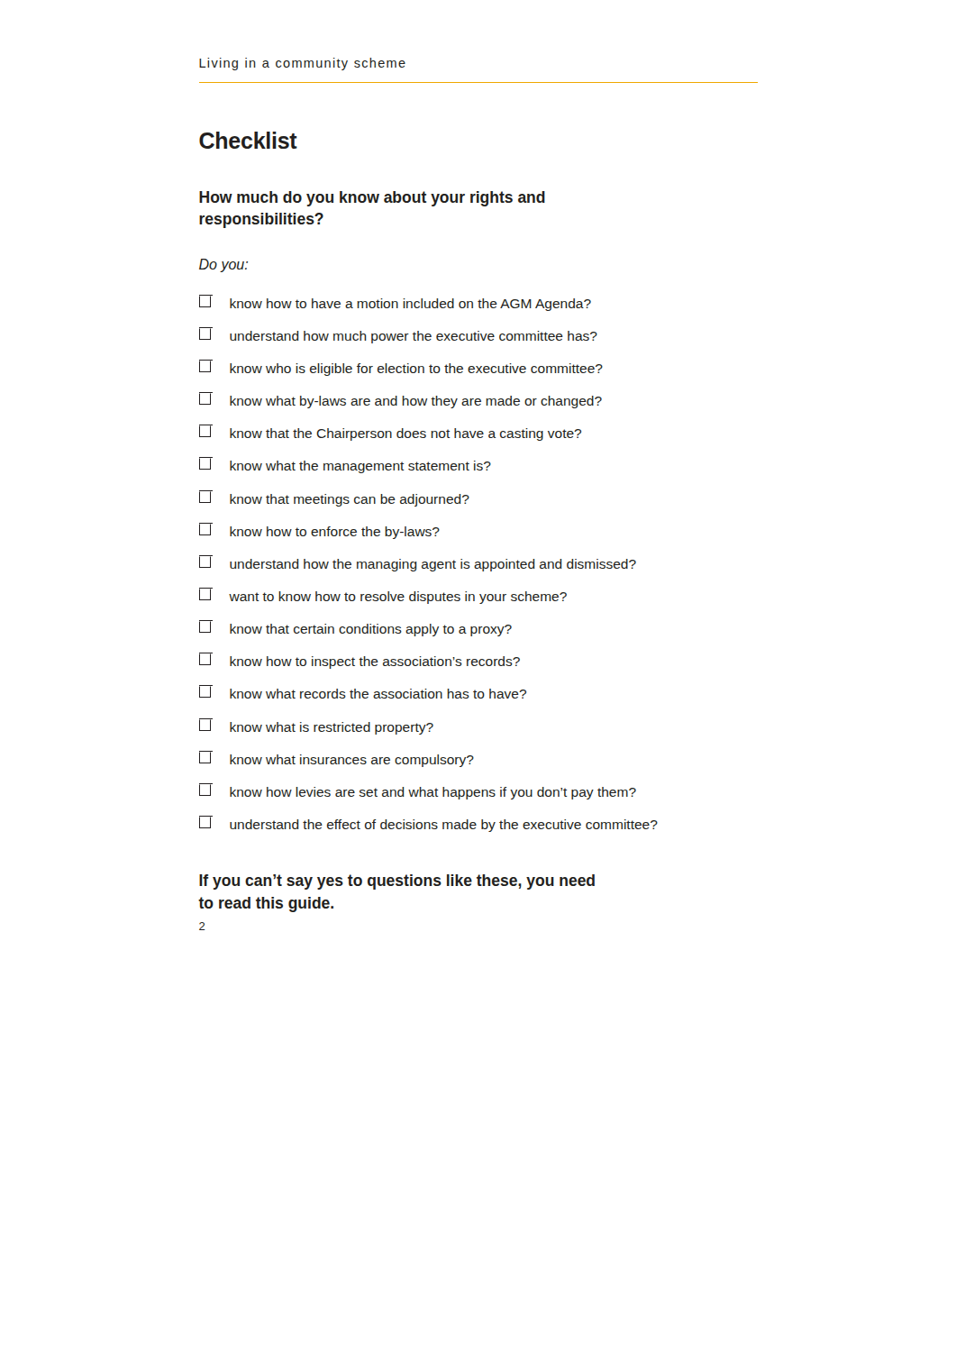Living in a community scheme
Checklist
How much do you know about your rights and
responsibilities?
Do you:
know how to have a motion included on the AGM Agenda?
understand how much power the executive committee has?
know who is eligible for election to the executive committee?
know what by-laws are and how they are made or changed?
know that the Chairperson does not have a casting vote?
know what the management statement is?
know that meetings can be adjourned?
know how to enforce the by-laws?
understand how the managing agent is appointed and dismissed?
want to know how to resolve disputes in your scheme?
know that certain conditions apply to a proxy?
know how to inspect the association’s records?
know what records the association has to have?
know what is restricted property?
know what insurances are compulsory?
know how levies are set and what happens if you don’t pay them?
understand the effect of decisions made by the executive committee?
If you can’t say yes to questions like these, you need
to read this guide.
2